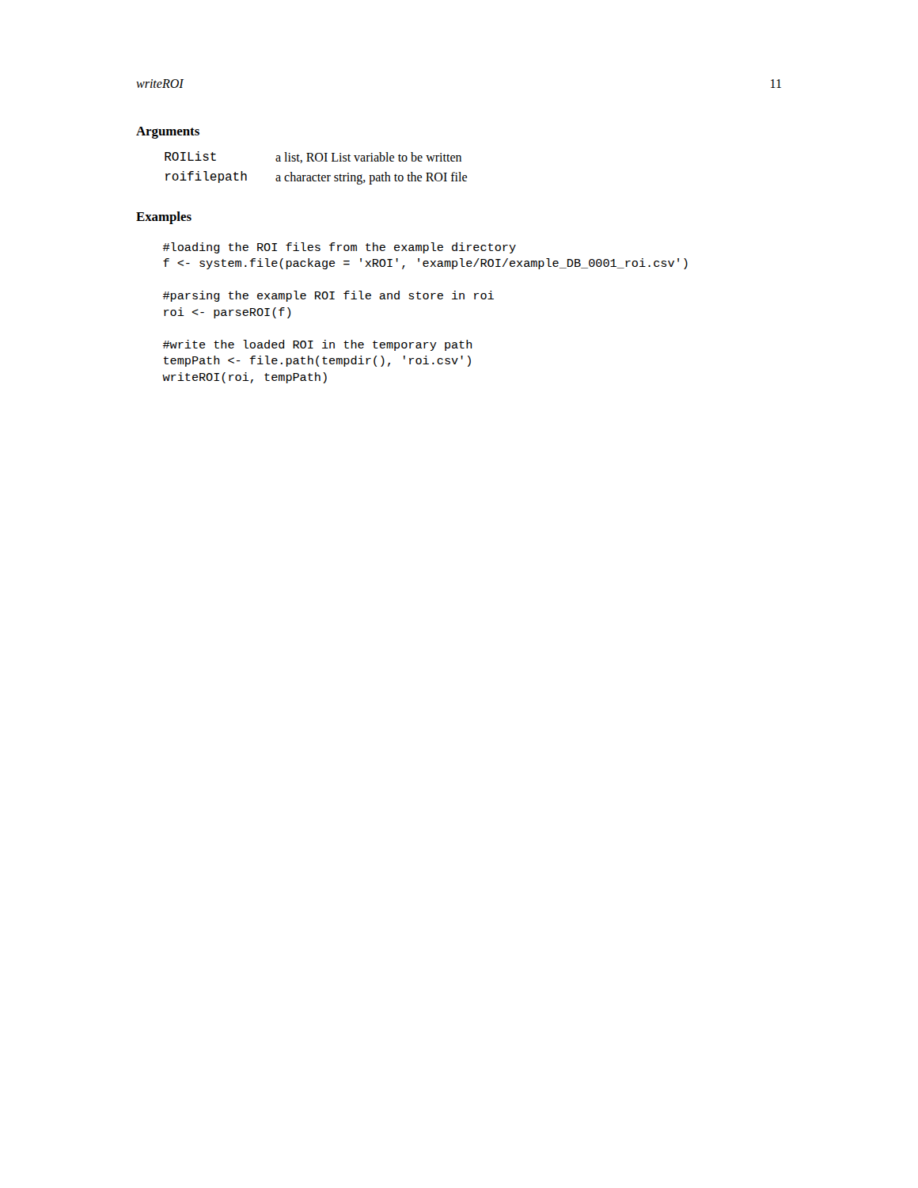writeROI 11
Arguments
| ROIList | a list, ROI List variable to be written |
| roifilepath | a character string, path to the ROI file |
Examples
#loading the ROI files from the example directory
f <- system.file(package = 'xROI', 'example/ROI/example_DB_0001_roi.csv')

#parsing the example ROI file and store in roi
roi <- parseROI(f)

#write the loaded ROI in the temporary path
tempPath <- file.path(tempdir(), 'roi.csv')
writeROI(roi, tempPath)